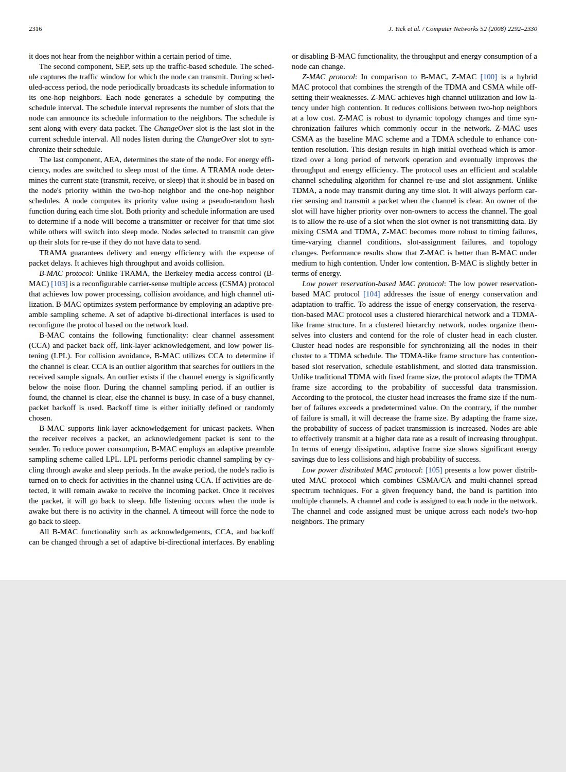2316 J. Yick et al. / Computer Networks 52 (2008) 2292–2330
it does not hear from the neighbor within a certain period of time.
The second component, SEP, sets up the traffic-based schedule. The schedule captures the traffic window for which the node can transmit. During scheduled-access period, the node periodically broadcasts its schedule information to its one-hop neighbors. Each node generates a schedule by computing the schedule interval. The schedule interval represents the number of slots that the node can announce its schedule information to the neighbors. The schedule is sent along with every data packet. The ChangeOver slot is the last slot in the current schedule interval. All nodes listen during the ChangeOver slot to synchronize their schedule.
The last component, AEA, determines the state of the node. For energy efficiency, nodes are switched to sleep most of the time. A TRAMA node determines the current state (transmit, receive, or sleep) that it should be in based on the node's priority within the two-hop neighbor and the one-hop neighbor schedules. A node computes its priority value using a pseudo-random hash function during each time slot. Both priority and schedule information are used to determine if a node will become a transmitter or receiver for that time slot while others will switch into sleep mode. Nodes selected to transmit can give up their slots for re-use if they do not have data to send.
TRAMA guarantees delivery and energy efficiency with the expense of packet delays. It achieves high throughput and avoids collision.
B-MAC protocol: Unlike TRAMA, the Berkeley media access control (B-MAC) [103] is a reconfigurable carrier-sense multiple access (CSMA) protocol that achieves low power processing, collision avoidance, and high channel utilization. B-MAC optimizes system performance by employing an adaptive preamble sampling scheme. A set of adaptive bi-directional interfaces is used to reconfigure the protocol based on the network load.
B-MAC contains the following functionality: clear channel assessment (CCA) and packet back off, link-layer acknowledgement, and low power listening (LPL). For collision avoidance, B-MAC utilizes CCA to determine if the channel is clear. CCA is an outlier algorithm that searches for outliers in the received sample signals. An outlier exists if the channel energy is significantly below the noise floor. During the channel sampling period, if an outlier is found, the channel is clear, else the channel is busy. In case of a busy channel, packet backoff is used. Backoff time is either initially defined or randomly chosen.
B-MAC supports link-layer acknowledgement for unicast packets. When the receiver receives a packet, an acknowledgement packet is sent to the sender. To reduce power consumption, B-MAC employs an adaptive preamble sampling scheme called LPL. LPL performs periodic channel sampling by cycling through awake and sleep periods. In the awake period, the node's radio is turned on to check for activities in the channel using CCA. If activities are detected, it will remain awake to receive the incoming packet. Once it receives the packet, it will go back to sleep. Idle listening occurs when the node is awake but there is no activity in the channel. A timeout will force the node to go back to sleep.
All B-MAC functionality such as acknowledgements, CCA, and backoff can be changed through a set of adaptive bi-directional interfaces. By enabling or disabling B-MAC functionality, the throughput and energy consumption of a node can change.
Z-MAC protocol: In comparison to B-MAC, Z-MAC [100] is a hybrid MAC protocol that combines the strength of the TDMA and CSMA while offsetting their weaknesses. Z-MAC achieves high channel utilization and low latency under high contention. It reduces collisions between two-hop neighbors at a low cost. Z-MAC is robust to dynamic topology changes and time synchronization failures which commonly occur in the network. Z-MAC uses CSMA as the baseline MAC scheme and a TDMA schedule to enhance contention resolution. This design results in high initial overhead which is amortized over a long period of network operation and eventually improves the throughput and energy efficiency. The protocol uses an efficient and scalable channel scheduling algorithm for channel re-use and slot assignment. Unlike TDMA, a node may transmit during any time slot. It will always perform carrier sensing and transmit a packet when the channel is clear. An owner of the slot will have higher priority over non-owners to access the channel. The goal is to allow the re-use of a slot when the slot owner is not transmitting data. By mixing CSMA and TDMA, Z-MAC becomes more robust to timing failures, time-varying channel conditions, slot-assignment failures, and topology changes. Performance results show that Z-MAC is better than B-MAC under medium to high contention. Under low contention, B-MAC is slightly better in terms of energy.
Low power reservation-based MAC protocol: The low power reservation-based MAC protocol [104] addresses the issue of energy conservation and adaptation to traffic. To address the issue of energy conservation, the reservation-based MAC protocol uses a clustered hierarchical network and a TDMA-like frame structure. In a clustered hierarchy network, nodes organize themselves into clusters and contend for the role of cluster head in each cluster. Cluster head nodes are responsible for synchronizing all the nodes in their cluster to a TDMA schedule. The TDMA-like frame structure has contention-based slot reservation, schedule establishment, and slotted data transmission. Unlike traditional TDMA with fixed frame size, the protocol adapts the TDMA frame size according to the probability of successful data transmission. According to the protocol, the cluster head increases the frame size if the number of failures exceeds a predetermined value. On the contrary, if the number of failure is small, it will decrease the frame size. By adapting the frame size, the probability of success of packet transmission is increased. Nodes are able to effectively transmit at a higher data rate as a result of increasing throughput. In terms of energy dissipation, adaptive frame size shows significant energy savings due to less collisions and high probability of success.
Low power distributed MAC protocol: [105] presents a low power distributed MAC protocol which combines CSMA/CA and multi-channel spread spectrum techniques. For a given frequency band, the band is partition into multiple channels. A channel and code is assigned to each node in the network. The channel and code assigned must be unique across each node's two-hop neighbors. The primary